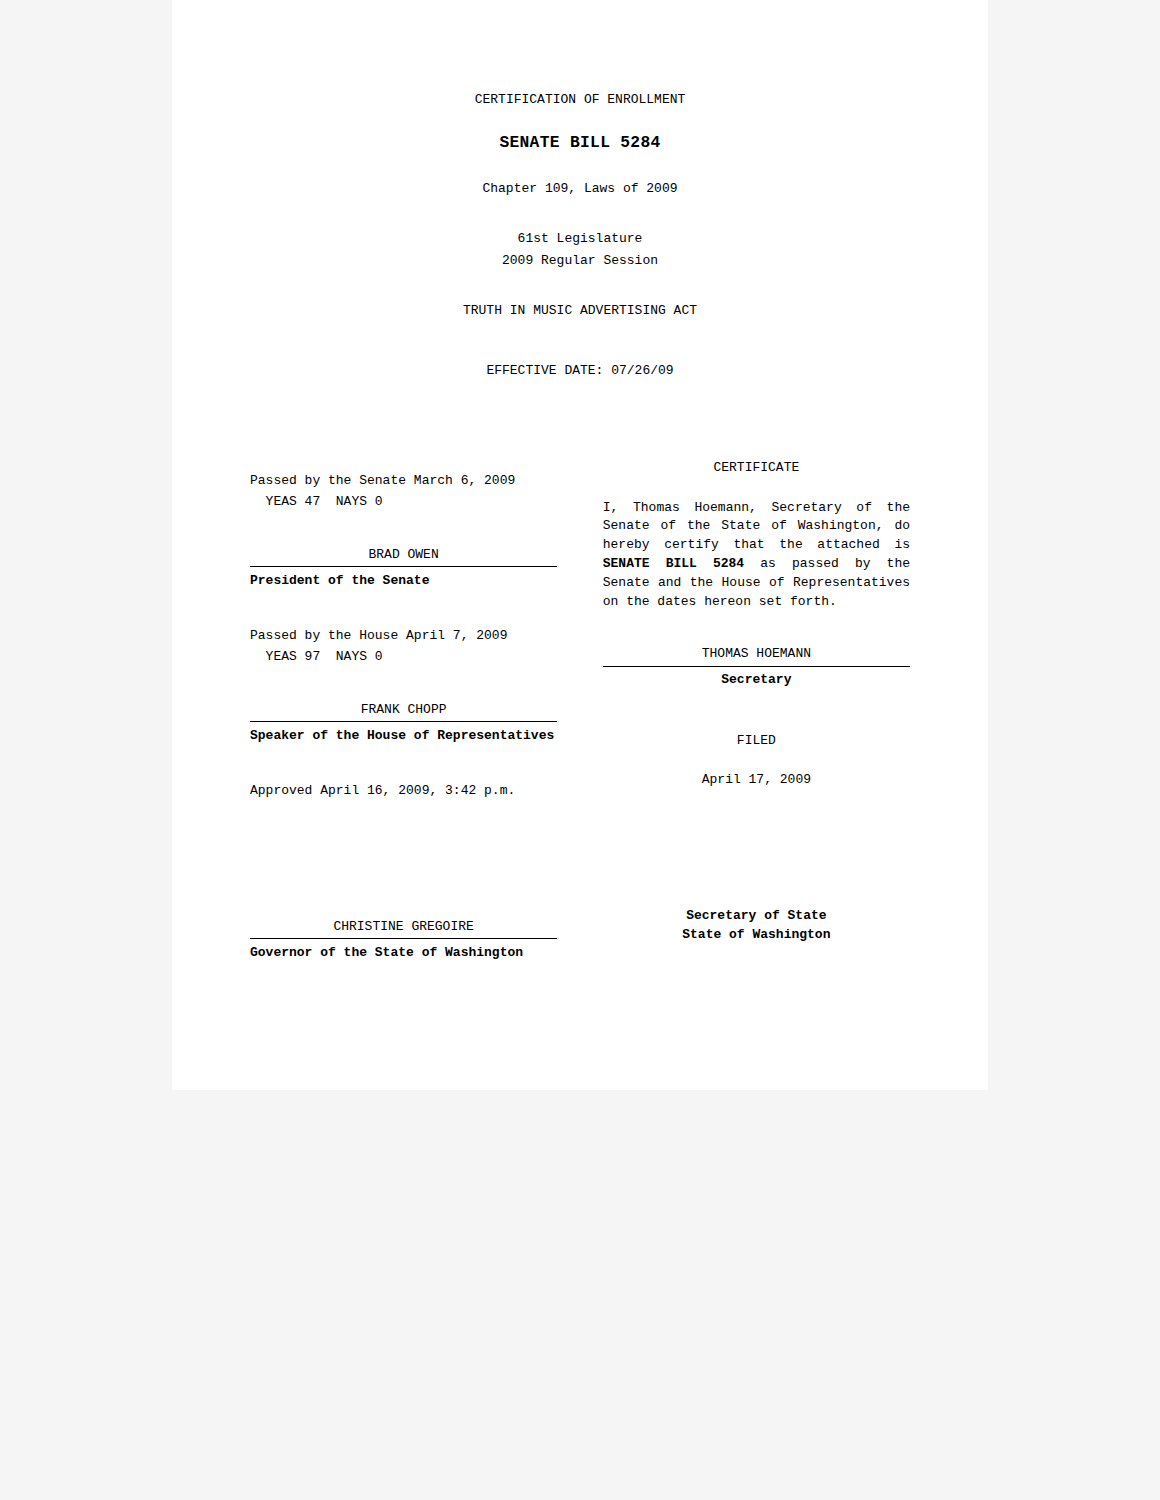CERTIFICATION OF ENROLLMENT
SENATE BILL 5284
Chapter 109, Laws of 2009
61st Legislature
2009 Regular Session
TRUTH IN MUSIC ADVERTISING ACT
EFFECTIVE DATE: 07/26/09
Passed by the Senate March 6, 2009
YEAS 47 NAYS 0
BRAD OWEN
President of the Senate
Passed by the House April 7, 2009
YEAS 97 NAYS 0
FRANK CHOPP
Speaker of the House of Representatives
Approved April 16, 2009, 3:42 p.m.
CHRISTINE GREGOIRE
Governor of the State of Washington
CERTIFICATE
I, Thomas Hoemann, Secretary of the Senate of the State of Washington, do hereby certify that the attached is SENATE BILL 5284 as passed by the Senate and the House of Representatives on the dates hereon set forth.
THOMAS HOEMANN
Secretary
FILED
April 17, 2009
Secretary of State
State of Washington